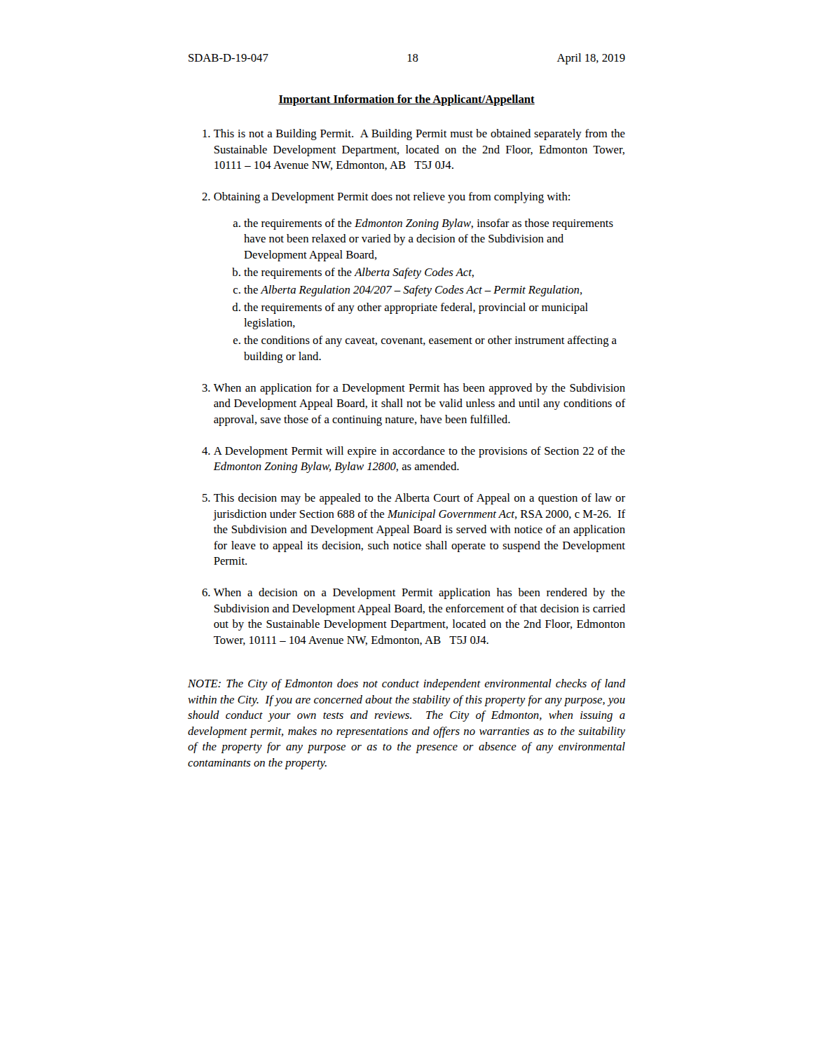SDAB-D-19-047 18 April 18, 2019
Important Information for the Applicant/Appellant
This is not a Building Permit. A Building Permit must be obtained separately from the Sustainable Development Department, located on the 2nd Floor, Edmonton Tower, 10111 – 104 Avenue NW, Edmonton, AB T5J 0J4.
Obtaining a Development Permit does not relieve you from complying with:
the requirements of the Edmonton Zoning Bylaw, insofar as those requirements have not been relaxed or varied by a decision of the Subdivision and Development Appeal Board,
the requirements of the Alberta Safety Codes Act,
the Alberta Regulation 204/207 – Safety Codes Act – Permit Regulation,
the requirements of any other appropriate federal, provincial or municipal legislation,
the conditions of any caveat, covenant, easement or other instrument affecting a building or land.
When an application for a Development Permit has been approved by the Subdivision and Development Appeal Board, it shall not be valid unless and until any conditions of approval, save those of a continuing nature, have been fulfilled.
A Development Permit will expire in accordance to the provisions of Section 22 of the Edmonton Zoning Bylaw, Bylaw 12800, as amended.
This decision may be appealed to the Alberta Court of Appeal on a question of law or jurisdiction under Section 688 of the Municipal Government Act, RSA 2000, c M-26. If the Subdivision and Development Appeal Board is served with notice of an application for leave to appeal its decision, such notice shall operate to suspend the Development Permit.
When a decision on a Development Permit application has been rendered by the Subdivision and Development Appeal Board, the enforcement of that decision is carried out by the Sustainable Development Department, located on the 2nd Floor, Edmonton Tower, 10111 – 104 Avenue NW, Edmonton, AB T5J 0J4.
NOTE: The City of Edmonton does not conduct independent environmental checks of land within the City. If you are concerned about the stability of this property for any purpose, you should conduct your own tests and reviews. The City of Edmonton, when issuing a development permit, makes no representations and offers no warranties as to the suitability of the property for any purpose or as to the presence or absence of any environmental contaminants on the property.